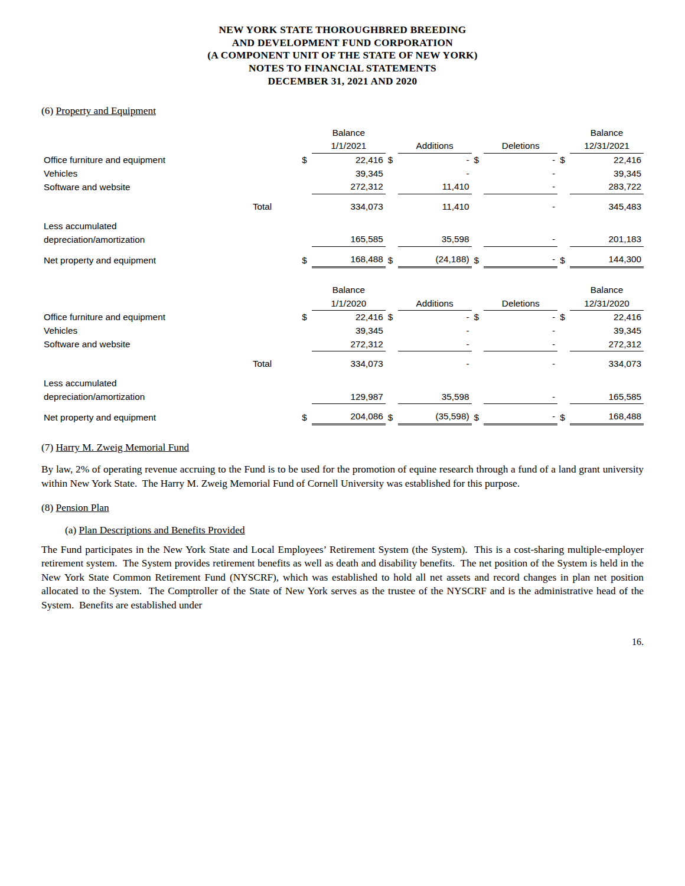NEW YORK STATE THOROUGHBRED BREEDING
AND DEVELOPMENT FUND CORPORATION
(A COMPONENT UNIT OF THE STATE OF NEW YORK)
NOTES TO FINANCIAL STATEMENTS
DECEMBER 31, 2021 AND 2020
(6) Property and Equipment
| | | | Balance | | | | | | Balance |
| | | | 1/1/2021 | | Additions | | Deletions | | 12/31/2021 |
| Office furniture and equipment | | $ | 22,416 | $ | - | $ | - | $ | 22,416 |
| Vehicles | | | 39,345 | | - | | - | | 39,345 |
| Software and website | | | 272,312 | | 11,410 | | - | | 283,722 |
| | Total | | 334,073 | | 11,410 | | - | | 345,483 |
| Less accumulated | | | | | | | | | |
| depreciation/amortization | | | 165,585 | | 35,598 | | - | | 201,183 |
| Net property and equipment | | $ | 168,488 | $ | (24,188) | $ | - | $ | 144,300 |
| | | | Balance | | | | | | Balance |
| | | | 1/1/2020 | | Additions | | Deletions | | 12/31/2020 |
| Office furniture and equipment | | $ | 22,416 | $ | - | $ | - | $ | 22,416 |
| Vehicles | | | 39,345 | | - | | - | | 39,345 |
| Software and website | | | 272,312 | | - | | - | | 272,312 |
| | Total | | 334,073 | | - | | - | | 334,073 |
| Less accumulated | | | | | | | | | |
| depreciation/amortization | | | 129,987 | | 35,598 | | - | | 165,585 |
| Net property and equipment | | $ | 204,086 | $ | (35,598) | $ | - | $ | 168,488 |
(7) Harry M. Zweig Memorial Fund
By law, 2% of operating revenue accruing to the Fund is to be used for the promotion of equine research through a fund of a land grant university within New York State. The Harry M. Zweig Memorial Fund of Cornell University was established for this purpose.
(8) Pension Plan
(a) Plan Descriptions and Benefits Provided
The Fund participates in the New York State and Local Employees’ Retirement System (the System). This is a cost-sharing multiple-employer retirement system. The System provides retirement benefits as well as death and disability benefits. The net position of the System is held in the New York State Common Retirement Fund (NYSCRF), which was established to hold all net assets and record changes in plan net position allocated to the System. The Comptroller of the State of New York serves as the trustee of the NYSCRF and is the administrative head of the System. Benefits are established under
16.